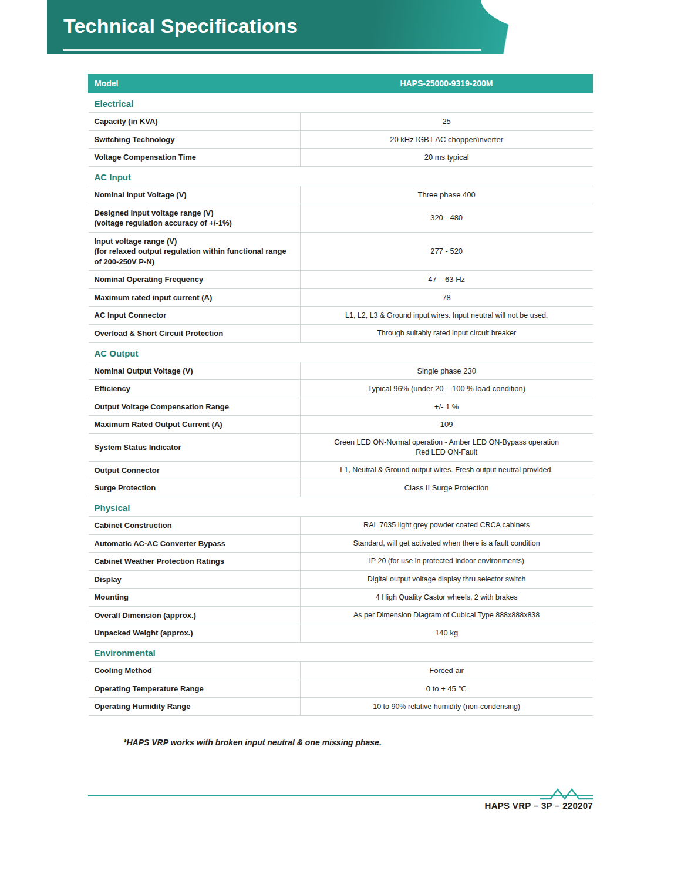Technical Specifications
| Model | HAPS-25000-9319-200M |
| --- | --- |
| Electrical |
| Capacity (in KVA) | 25 |
| Switching Technology | 20 kHz IGBT AC chopper/inverter |
| Voltage Compensation Time | 20 ms typical |
| AC Input |
| Nominal Input Voltage (V) | Three phase 400 |
| Designed Input voltage range (V) (voltage regulation accuracy of +/-1%) | 320 - 480 |
| Input voltage range (V) (for relaxed output regulation within functional range of 200-250V P-N) | 277 - 520 |
| Nominal Operating Frequency | 47 – 63 Hz |
| Maximum rated input current (A) | 78 |
| AC Input Connector | L1, L2, L3 & Ground input wires. Input neutral will not be used. |
| Overload & Short Circuit Protection | Through suitably rated input circuit breaker |
| AC Output |
| Nominal Output Voltage (V) | Single phase 230 |
| Efficiency | Typical 96% (under 20 – 100 % load condition) |
| Output Voltage Compensation Range | +/- 1 % |
| Maximum Rated Output Current (A) | 109 |
| System Status Indicator | Green LED ON-Normal operation - Amber LED ON-Bypass operation Red LED ON-Fault |
| Output Connector | L1, Neutral & Ground output wires. Fresh output neutral provided. |
| Surge Protection | Class II Surge Protection |
| Physical |
| Cabinet Construction | RAL 7035 light grey powder coated CRCA cabinets |
| Automatic AC-AC Converter Bypass | Standard, will get activated when there is a fault condition |
| Cabinet Weather Protection Ratings | IP 20 (for use in protected indoor environments) |
| Display | Digital output voltage display thru selector switch |
| Mounting | 4 High Quality Castor wheels, 2 with brakes |
| Overall Dimension (approx.) | As per Dimension Diagram of Cubical Type 888x888x838 |
| Unpacked Weight (approx.) | 140 kg |
| Environmental |
| Cooling Method | Forced air |
| Operating Temperature Range | 0 to + 45 ℃ |
| Operating Humidity Range | 10 to 90% relative humidity (non-condensing) |
*HAPS VRP works with broken input neutral & one missing phase.
HAPS VRP – 3P – 220207